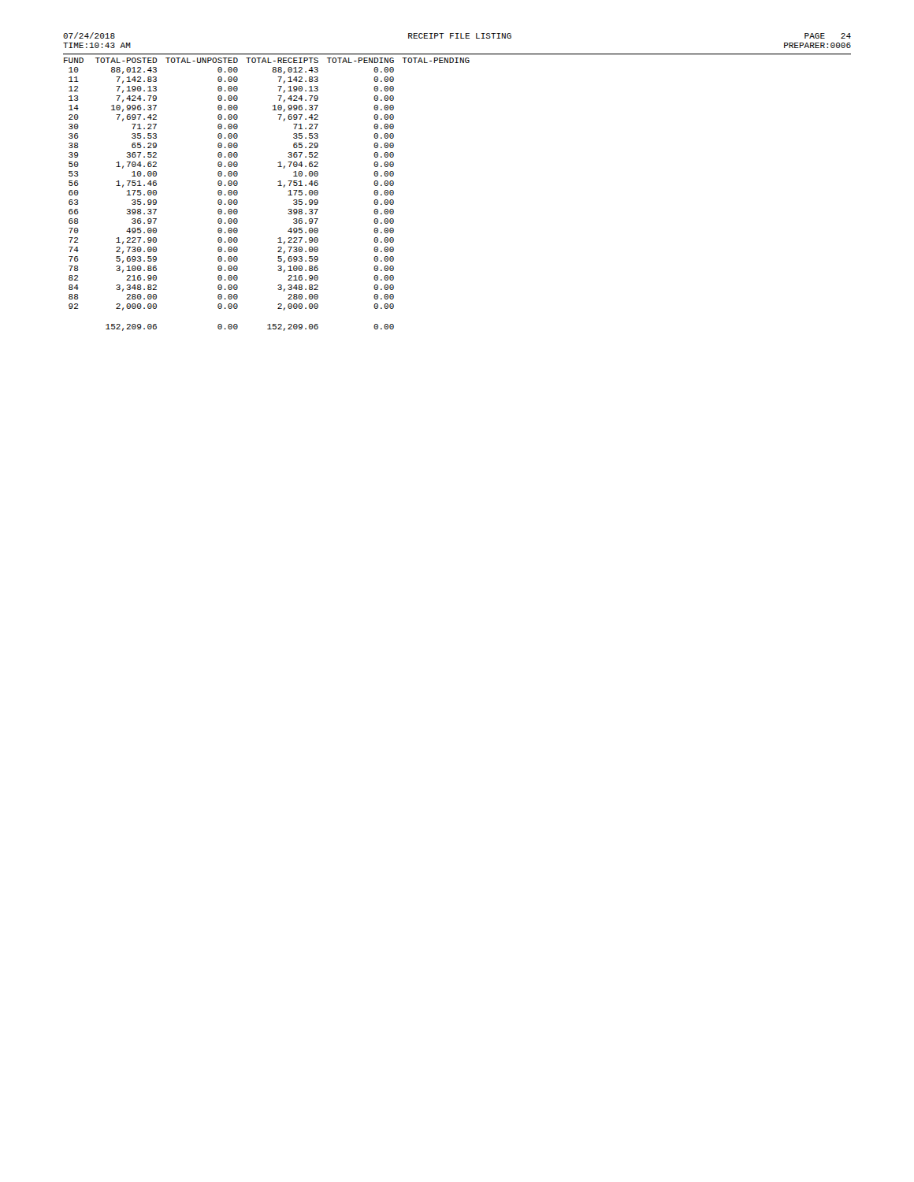07/24/2018
RECEIPT FILE LISTING
PAGE 24
TIME:10:43 AM
PREPARER:0006
| FUND | TOTAL-POSTED | TOTAL-UNPOSTED | TOTAL-RECEIPTS | TOTAL-PENDING | TOTAL-PENDING |
| --- | --- | --- | --- | --- | --- |
| 10 | 88,012.43 | 0.00 | 88,012.43 | 0.00 | |
| 11 | 7,142.83 | 0.00 | 7,142.83 | 0.00 | |
| 12 | 7,190.13 | 0.00 | 7,190.13 | 0.00 | |
| 13 | 7,424.79 | 0.00 | 7,424.79 | 0.00 | |
| 14 | 10,996.37 | 0.00 | 10,996.37 | 0.00 | |
| 20 | 7,697.42 | 0.00 | 7,697.42 | 0.00 | |
| 30 | 71.27 | 0.00 | 71.27 | 0.00 | |
| 36 | 35.53 | 0.00 | 35.53 | 0.00 | |
| 38 | 65.29 | 0.00 | 65.29 | 0.00 | |
| 39 | 367.52 | 0.00 | 367.52 | 0.00 | |
| 50 | 1,704.62 | 0.00 | 1,704.62 | 0.00 | |
| 53 | 10.00 | 0.00 | 10.00 | 0.00 | |
| 56 | 1,751.46 | 0.00 | 1,751.46 | 0.00 | |
| 60 | 175.00 | 0.00 | 175.00 | 0.00 | |
| 63 | 35.99 | 0.00 | 35.99 | 0.00 | |
| 66 | 398.37 | 0.00 | 398.37 | 0.00 | |
| 68 | 36.97 | 0.00 | 36.97 | 0.00 | |
| 70 | 495.00 | 0.00 | 495.00 | 0.00 | |
| 72 | 1,227.90 | 0.00 | 1,227.90 | 0.00 | |
| 74 | 2,730.00 | 0.00 | 2,730.00 | 0.00 | |
| 76 | 5,693.59 | 0.00 | 5,693.59 | 0.00 | |
| 78 | 3,100.86 | 0.00 | 3,100.86 | 0.00 | |
| 82 | 216.90 | 0.00 | 216.90 | 0.00 | |
| 84 | 3,348.82 | 0.00 | 3,348.82 | 0.00 | |
| 88 | 280.00 | 0.00 | 280.00 | 0.00 | |
| 92 | 2,000.00 | 0.00 | 2,000.00 | 0.00 | |
| | 152,209.06 | 0.00 | 152,209.06 | 0.00 | |